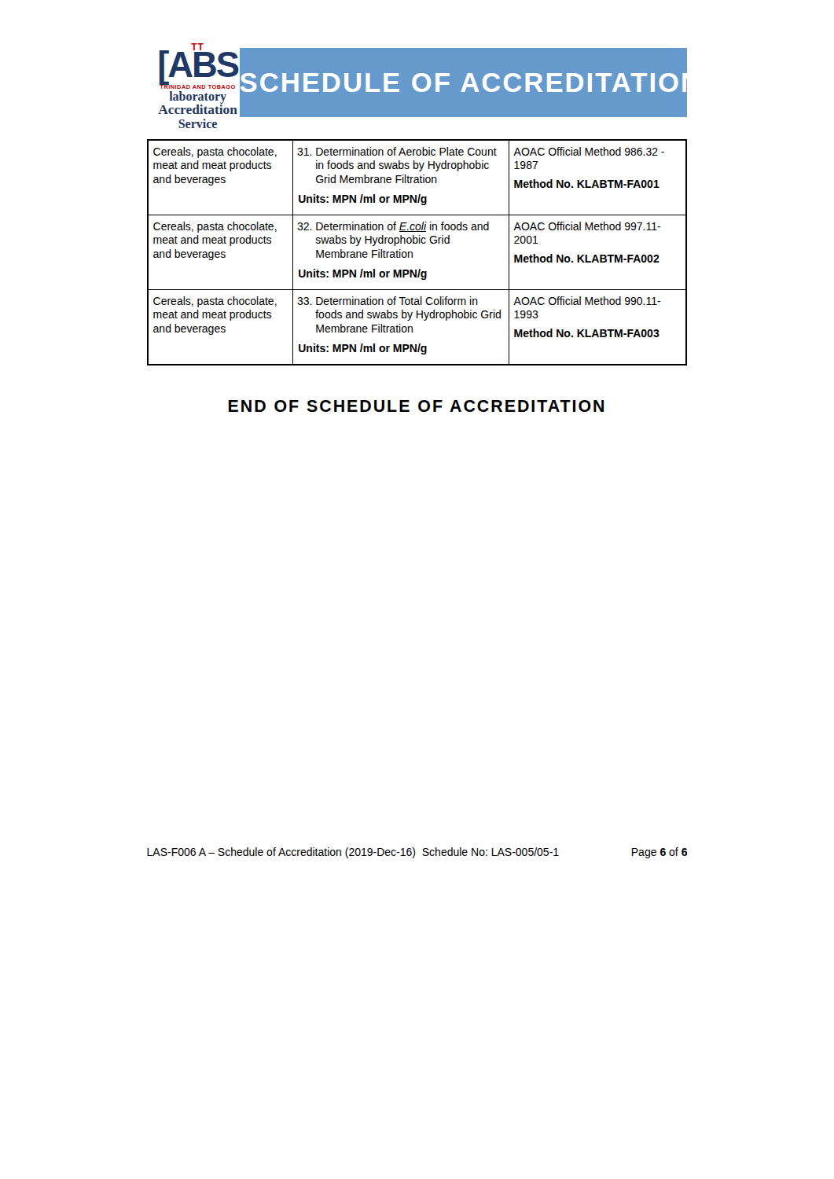SCHEDULE OF ACCREDITATION
TT
[ABS
TRINIDAD AND TOBAGO
laboratory
Accreditation
Service
| Cereals, pasta chocolate, meat and meat products and beverages | Determination of Aerobic Plate Count in foods and swabs by Hydrophobic Grid Membrane Filtration Units: MPN /ml or MPN/g | AOAC Official Method 986.32 - 1987 Method No. KLABTM-FA001 |
| Cereals, pasta chocolate, meat and meat products and beverages | Determination of E.coli in foods and swabs by Hydrophobic Grid Membrane Filtration Units: MPN /ml or MPN/g | AOAC Official Method 997.11-2001 Method No. KLABTM-FA002 |
| Cereals, pasta chocolate, meat and meat products and beverages | Determination of Total Coliform in foods and swabs by Hydrophobic Grid Membrane Filtration Units: MPN /ml or MPN/g | AOAC Official Method 990.11-1993 Method No. KLABTM-FA003 |
END OF SCHEDULE OF ACCREDITATION
LAS-F006 A – Schedule of Accreditation (2019-Dec-16) Schedule No: LAS-005/05-1 Page 6 of 6